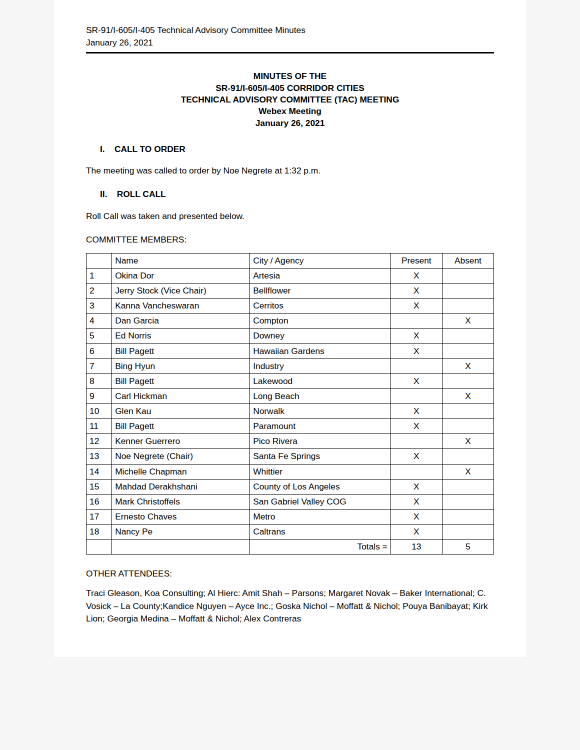SR-91/I-605/I-405 Technical Advisory Committee Minutes
January 26, 2021
MINUTES OF THE
SR-91/I-605/I-405 CORRIDOR CITIES
TECHNICAL ADVISORY COMMITTEE (TAC) MEETING
Webex Meeting
January 26, 2021
I. CALL TO ORDER
The meeting was called to order by Noe Negrete at 1:32 p.m.
II. ROLL CALL
Roll Call was taken and presented below.
COMMITTEE MEMBERS:
| | Name | City / Agency | Present | Absent |
| --- | --- | --- | --- | --- |
| 1 | Okina Dor | Artesia | X | |
| 2 | Jerry Stock (Vice Chair) | Bellflower | X | |
| 3 | Kanna Vancheswaran | Cerritos | X | |
| 4 | Dan Garcia | Compton | | X |
| 5 | Ed Norris | Downey | X | |
| 6 | Bill Pagett | Hawaiian Gardens | X | |
| 7 | Bing Hyun | Industry | | X |
| 8 | Bill Pagett | Lakewood | X | |
| 9 | Carl Hickman | Long Beach | | X |
| 10 | Glen Kau | Norwalk | X | |
| 11 | Bill Pagett | Paramount | X | |
| 12 | Kenner Guerrero | Pico Rivera | | X |
| 13 | Noe Negrete (Chair) | Santa Fe Springs | X | |
| 14 | Michelle Chapman | Whittier | | X |
| 15 | Mahdad Derakhshani | County of Los Angeles | X | |
| 16 | Mark Christoffels | San Gabriel Valley COG | X | |
| 17 | Ernesto Chaves | Metro | X | |
| 18 | Nancy Pe | Caltrans | X | |
| | | Totals = | 13 | 5 |
OTHER ATTENDEES:
Traci Gleason, Koa Consulting; Al Hierc: Amit Shah – Parsons; Margaret Novak – Baker International; C. Vosick – La County;Kandice Nguyen – Ayce Inc.; Goska Nichol – Moffatt & Nichol; Pouya Banibayat; Kirk Lion; Georgia Medina – Moffatt & Nichol; Alex Contreras